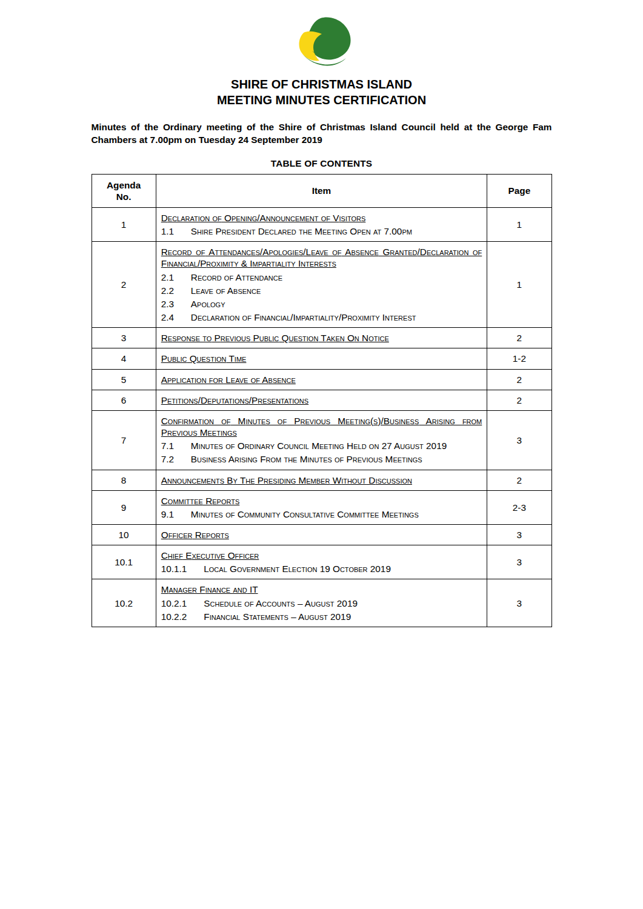SHIRE OF CHRISTMAS ISLANDMEETING MINUTES CERTIFICATION
Minutes of the Ordinary meeting of the Shire of Christmas Island Council held at the George Fam Chambers at 7.00pm on Tuesday 24 September 2019
TABLE OF CONTENTS
| Agenda No. | Item | Page |
| --- | --- | --- |
| 1 | D eclaration of O pening /A nnouncement of V isitors 1.1 S hire P resident D eclared the M eeting O pen at 7.00 pm | 1 |
| 2 | R ecord of A ttendances /A pologies /L eave of A bsence G ranted /D eclaration of F inancial /P roximity & I mpartiality I nterests 2.1 R ecord of A ttendance 2.2 L eave of A bsence 2.3 A pology 2.4 D eclaration of F inancial /I mpartiality /P roximity I nterest | 1 |
| 3 | R esponse to P revious P ublic Q uestion T aken O n N otice | 2 |
| 4 | P ublic Q uestion T ime | 1-2 |
| 5 | A pplication for L eave of A bsence | 2 |
| 6 | P etitions /D eputations /P resentations | 2 |
| 7 | C onfirmation of M inutes of P revious M eeting ( s )/B usiness A rising from P revious M eetings 7.1 M inutes of O rdinary C ouncil M eeting H eld on 27 A ugust 2019 7.2 B usiness A rising F rom the M inutes of P revious M eetings | 3 |
| 8 | A nnouncements B y T he P residing M ember W ithout D iscussion | 2 |
| 9 | C ommittee R eports 9.1 M inutes of C ommunity C onsultative C ommittee M eetings | 2-3 |
| 10 | O fficer R eports | 3 |
| 10.1 | C hief E xecutive O fficer 10.1.1 L ocal G overnment E lection 19 O ctober 2019 | 3 |
| 10.2 | M anager F inance and IT 10.2.1 S chedule of A ccounts – A ugust 2019 10.2.2 F inancial S tatements – A ugust 2019 | 3 |